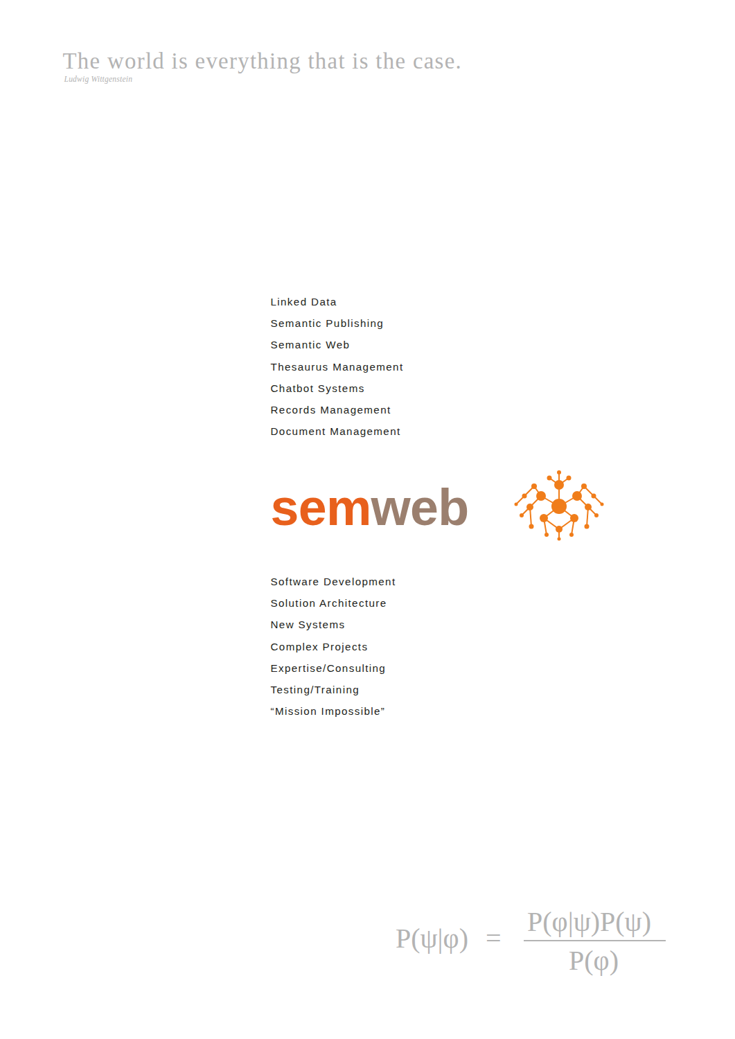The world is everything that is the case.
Ludwig Wittgenstein
Linked Data
Semantic Publishing
Semantic Web
Thesaurus Management
Chatbot Systems
Records Management
Document Management
sem web
Software Development
Solution Architecture
New Systems
Complex Projects
Expertise/Consulting
Testing/Training
“Mission Impossible”
P(ψ|φ) = P(φ|ψ)P(ψ) P(φ)